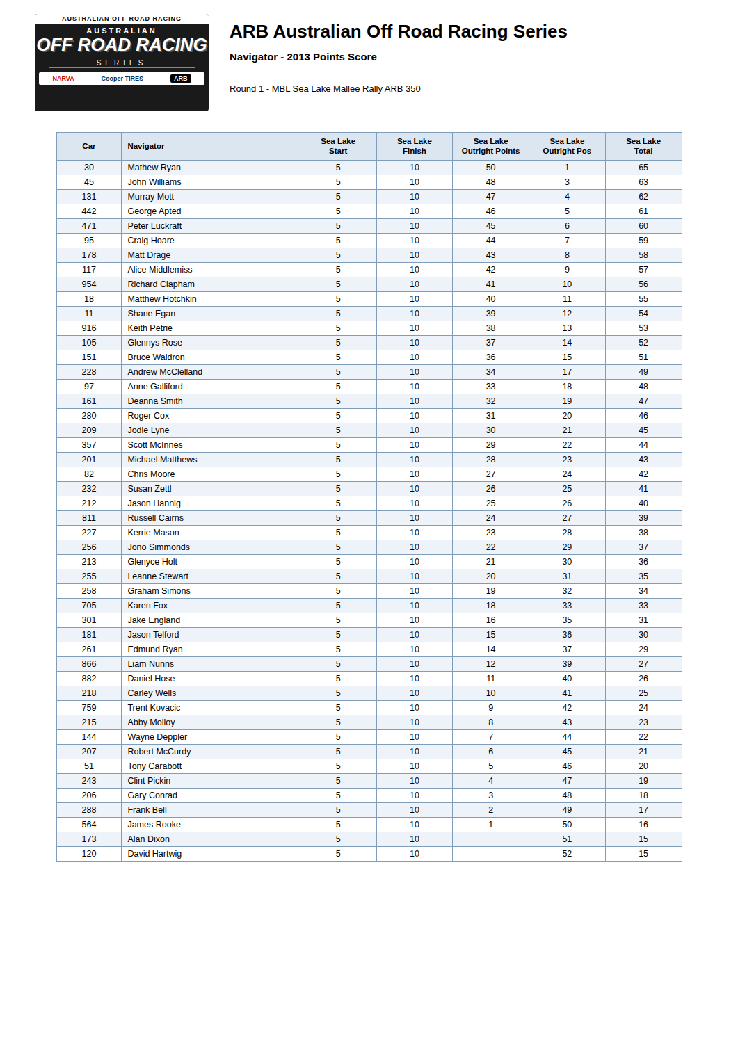AUSTRALIAN OFF ROAD RACING
AUSTRALIAN
OFF ROAD RACING
SERIES
NARVA Cooper TIRES ARB
ARB Australian Off Road Racing Series
Navigator - 2013 Points Score
Round 1 - MBL Sea Lake Mallee Rally ARB 350
| Car | Navigator | Sea Lake Start | Sea Lake Finish | Sea Lake Outright Points | Sea Lake Outright Pos | Sea Lake Total |
| --- | --- | --- | --- | --- | --- | --- |
| 30 | Mathew Ryan | 5 | 10 | 50 | 1 | 65 |
| 45 | John Williams | 5 | 10 | 48 | 3 | 63 |
| 131 | Murray Mott | 5 | 10 | 47 | 4 | 62 |
| 442 | George Apted | 5 | 10 | 46 | 5 | 61 |
| 471 | Peter Luckraft | 5 | 10 | 45 | 6 | 60 |
| 95 | Craig Hoare | 5 | 10 | 44 | 7 | 59 |
| 178 | Matt Drage | 5 | 10 | 43 | 8 | 58 |
| 117 | Alice Middlemiss | 5 | 10 | 42 | 9 | 57 |
| 954 | Richard Clapham | 5 | 10 | 41 | 10 | 56 |
| 18 | Matthew Hotchkin | 5 | 10 | 40 | 11 | 55 |
| 11 | Shane Egan | 5 | 10 | 39 | 12 | 54 |
| 916 | Keith Petrie | 5 | 10 | 38 | 13 | 53 |
| 105 | Glennys Rose | 5 | 10 | 37 | 14 | 52 |
| 151 | Bruce Waldron | 5 | 10 | 36 | 15 | 51 |
| 228 | Andrew McClelland | 5 | 10 | 34 | 17 | 49 |
| 97 | Anne Galliford | 5 | 10 | 33 | 18 | 48 |
| 161 | Deanna Smith | 5 | 10 | 32 | 19 | 47 |
| 280 | Roger Cox | 5 | 10 | 31 | 20 | 46 |
| 209 | Jodie Lyne | 5 | 10 | 30 | 21 | 45 |
| 357 | Scott McInnes | 5 | 10 | 29 | 22 | 44 |
| 201 | Michael Matthews | 5 | 10 | 28 | 23 | 43 |
| 82 | Chris Moore | 5 | 10 | 27 | 24 | 42 |
| 232 | Susan Zettl | 5 | 10 | 26 | 25 | 41 |
| 212 | Jason Hannig | 5 | 10 | 25 | 26 | 40 |
| 811 | Russell Cairns | 5 | 10 | 24 | 27 | 39 |
| 227 | Kerrie Mason | 5 | 10 | 23 | 28 | 38 |
| 256 | Jono Simmonds | 5 | 10 | 22 | 29 | 37 |
| 213 | Glenyce Holt | 5 | 10 | 21 | 30 | 36 |
| 255 | Leanne Stewart | 5 | 10 | 20 | 31 | 35 |
| 258 | Graham Simons | 5 | 10 | 19 | 32 | 34 |
| 705 | Karen Fox | 5 | 10 | 18 | 33 | 33 |
| 301 | Jake England | 5 | 10 | 16 | 35 | 31 |
| 181 | Jason Telford | 5 | 10 | 15 | 36 | 30 |
| 261 | Edmund Ryan | 5 | 10 | 14 | 37 | 29 |
| 866 | Liam Nunns | 5 | 10 | 12 | 39 | 27 |
| 882 | Daniel Hose | 5 | 10 | 11 | 40 | 26 |
| 218 | Carley Wells | 5 | 10 | 10 | 41 | 25 |
| 759 | Trent Kovacic | 5 | 10 | 9 | 42 | 24 |
| 215 | Abby Molloy | 5 | 10 | 8 | 43 | 23 |
| 144 | Wayne Deppler | 5 | 10 | 7 | 44 | 22 |
| 207 | Robert McCurdy | 5 | 10 | 6 | 45 | 21 |
| 51 | Tony Carabott | 5 | 10 | 5 | 46 | 20 |
| 243 | Clint Pickin | 5 | 10 | 4 | 47 | 19 |
| 206 | Gary Conrad | 5 | 10 | 3 | 48 | 18 |
| 288 | Frank Bell | 5 | 10 | 2 | 49 | 17 |
| 564 | James Rooke | 5 | 10 | 1 | 50 | 16 |
| 173 | Alan Dixon | 5 | 10 | | 51 | 15 |
| 120 | David Hartwig | 5 | 10 | | 52 | 15 |